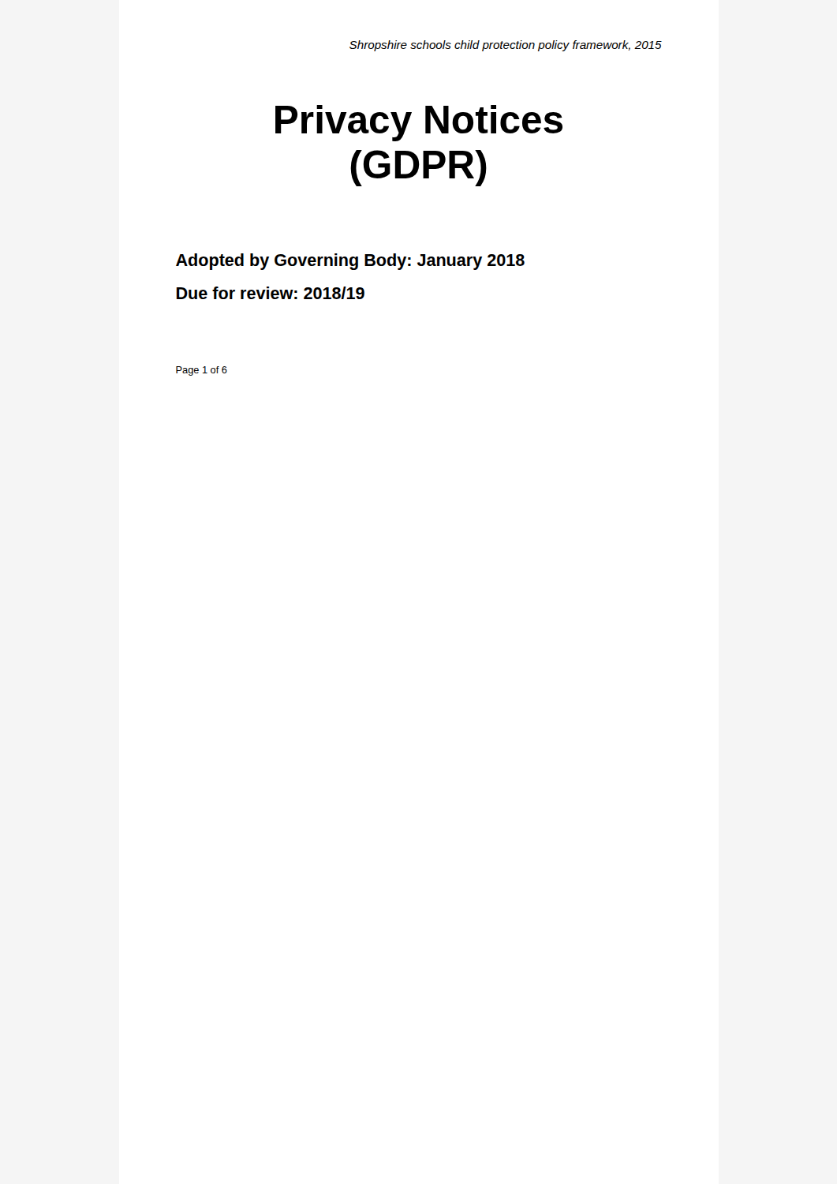Shropshire schools child protection policy framework, 2015
Privacy Notices
(GDPR)
Adopted by Governing Body: January 2018
Due for review: 2018/19
Page 1 of 6